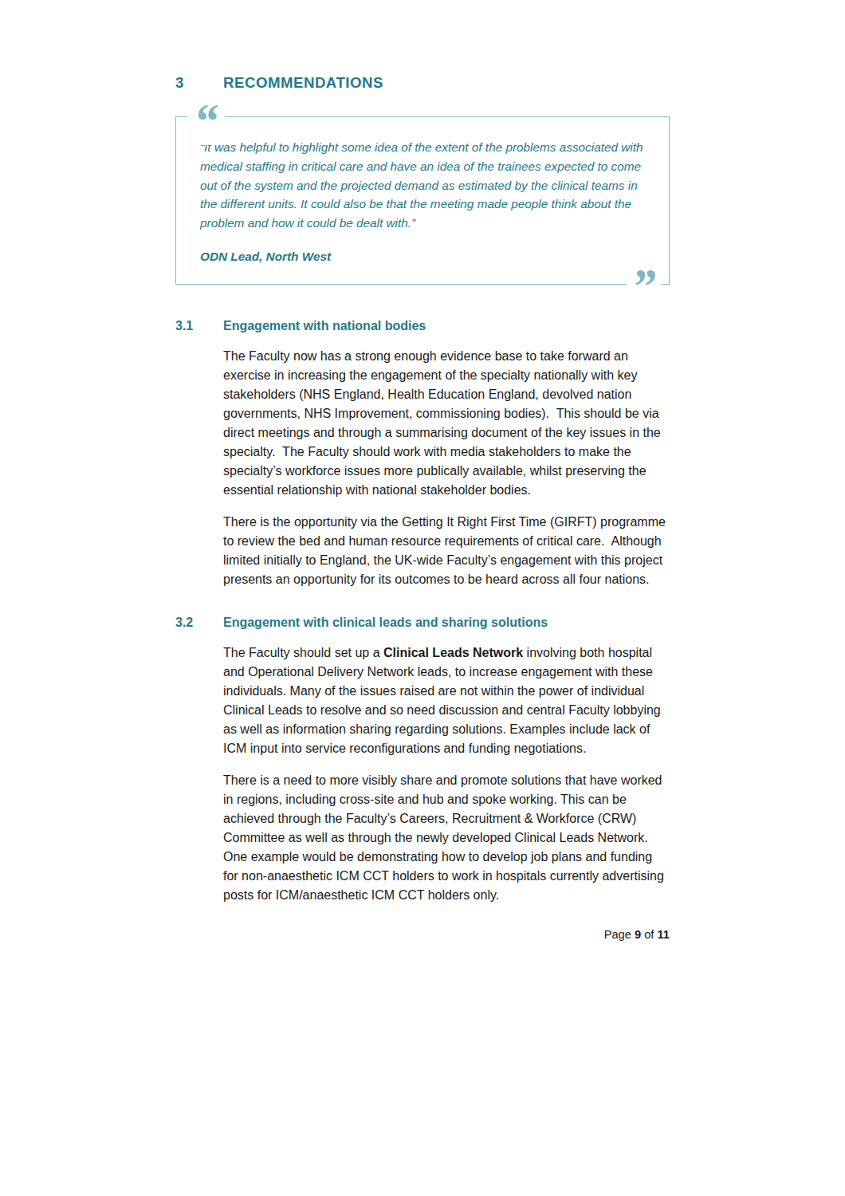3 RECOMMENDATIONS
“
“It was helpful to highlight some idea of the extent of the problems associated with medical staffing in critical care and have an idea of the trainees expected to come out of the system and the projected demand as estimated by the clinical teams in the different units. It could also be that the meeting made people think about the problem and how it could be dealt with.”
ODN Lead, North West
”
3.1 Engagement with national bodies
The Faculty now has a strong enough evidence base to take forward an exercise in increasing the engagement of the specialty nationally with key stakeholders (NHS England, Health Education England, devolved nation governments, NHS Improvement, commissioning bodies). This should be via direct meetings and through a summarising document of the key issues in the specialty. The Faculty should work with media stakeholders to make the specialty’s workforce issues more publically available, whilst preserving the essential relationship with national stakeholder bodies.
There is the opportunity via the Getting It Right First Time (GIRFT) programme to review the bed and human resource requirements of critical care. Although limited initially to England, the UK-wide Faculty’s engagement with this project presents an opportunity for its outcomes to be heard across all four nations.
3.2 Engagement with clinical leads and sharing solutions
The Faculty should set up a Clinical Leads Network involving both hospital and Operational Delivery Network leads, to increase engagement with these individuals. Many of the issues raised are not within the power of individual Clinical Leads to resolve and so need discussion and central Faculty lobbying as well as information sharing regarding solutions. Examples include lack of ICM input into service reconfigurations and funding negotiations.
There is a need to more visibly share and promote solutions that have worked in regions, including cross-site and hub and spoke working. This can be achieved through the Faculty’s Careers, Recruitment & Workforce (CRW) Committee as well as through the newly developed Clinical Leads Network. One example would be demonstrating how to develop job plans and funding for non-anaesthetic ICM CCT holders to work in hospitals currently advertising posts for ICM/anaesthetic ICM CCT holders only.
Page 9 of 11